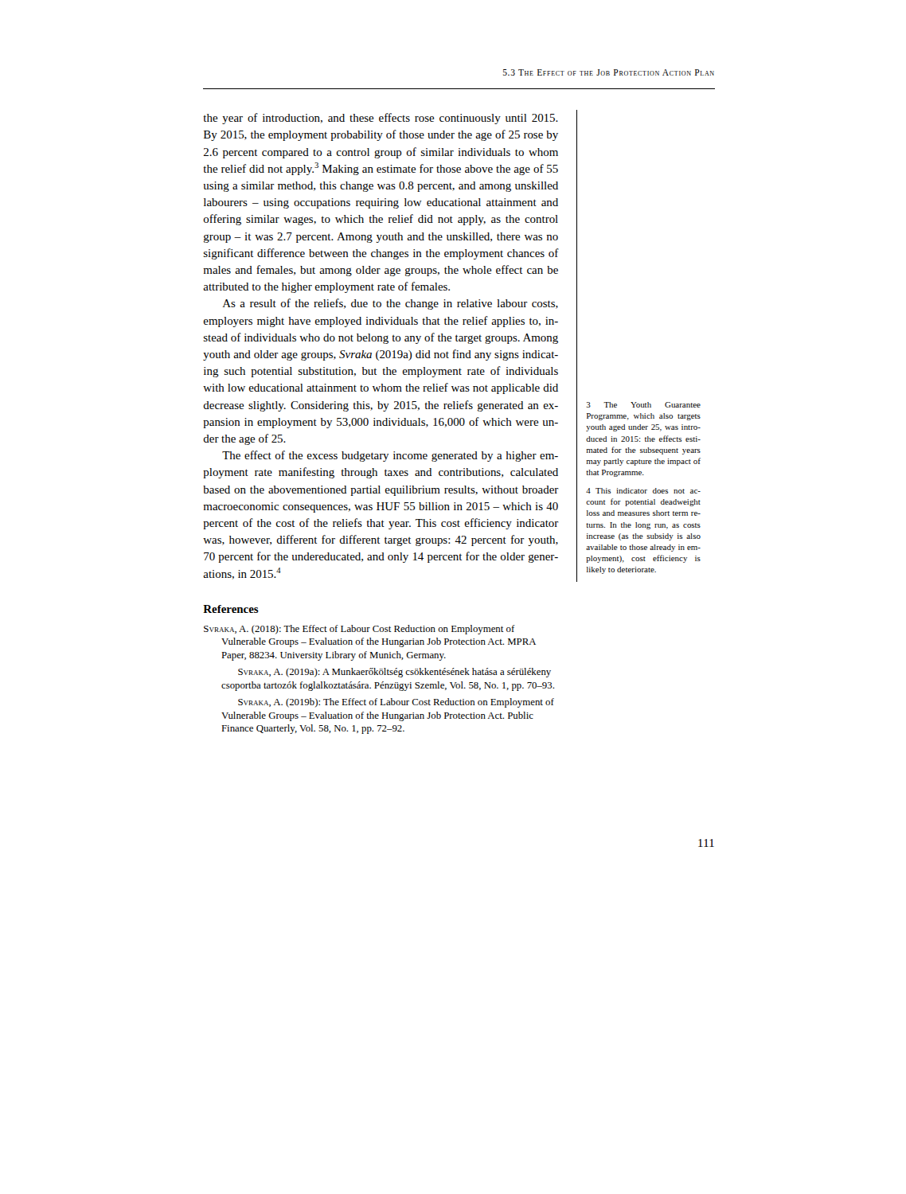5.3 The Effect of the Job Protection Action Plan
the year of introduction, and these effects rose continuously until 2015. By 2015, the employment probability of those under the age of 25 rose by 2.6 percent compared to a control group of similar individuals to whom the relief did not apply.3 Making an estimate for those above the age of 55 using a similar method, this change was 0.8 percent, and among unskilled labourers – using occupations requiring low educational attainment and offering similar wages, to which the relief did not apply, as the control group – it was 2.7 percent. Among youth and the unskilled, there was no significant difference between the changes in the employment chances of males and females, but among older age groups, the whole effect can be attributed to the higher employment rate of females.
As a result of the reliefs, due to the change in relative labour costs, employers might have employed individuals that the relief applies to, instead of individuals who do not belong to any of the target groups. Among youth and older age groups, Svraka (2019a) did not find any signs indicating such potential substitution, but the employment rate of individuals with low educational attainment to whom the relief was not applicable did decrease slightly. Considering this, by 2015, the reliefs generated an expansion in employment by 53,000 individuals, 16,000 of which were under the age of 25.
The effect of the excess budgetary income generated by a higher employment rate manifesting through taxes and contributions, calculated based on the abovementioned partial equilibrium results, without broader macroeconomic consequences, was HUF 55 billion in 2015 – which is 40 percent of the cost of the reliefs that year. This cost efficiency indicator was, however, different for different target groups: 42 percent for youth, 70 percent for the undereducated, and only 14 percent for the older generations, in 2015.4
References
Svraka, A. (2018): The Effect of Labour Cost Reduction on Employment of Vulnerable Groups – Evaluation of the Hungarian Job Protection Act. MPRA Paper, 88234. University Library of Munich, Germany.
Svraka, A. (2019a): A Munkaerőköltség csökkentésének hatása a sérülékeny csoportba tartozók foglalkoztatására. Pénzügyi Szemle, Vol. 58, No. 1, pp. 70–93.
Svraka, A. (2019b): The Effect of Labour Cost Reduction on Employment of Vulnerable Groups – Evaluation of the Hungarian Job Protection Act. Public Finance Quarterly, Vol. 58, No. 1, pp. 72–92.
3 The Youth Guarantee Programme, which also targets youth aged under 25, was introduced in 2015: the effects estimated for the subsequent years may partly capture the impact of that Programme.
4 This indicator does not account for potential deadweight loss and measures short term returns. In the long run, as costs increase (as the subsidy is also available to those already in employment), cost efficiency is likely to deteriorate.
111